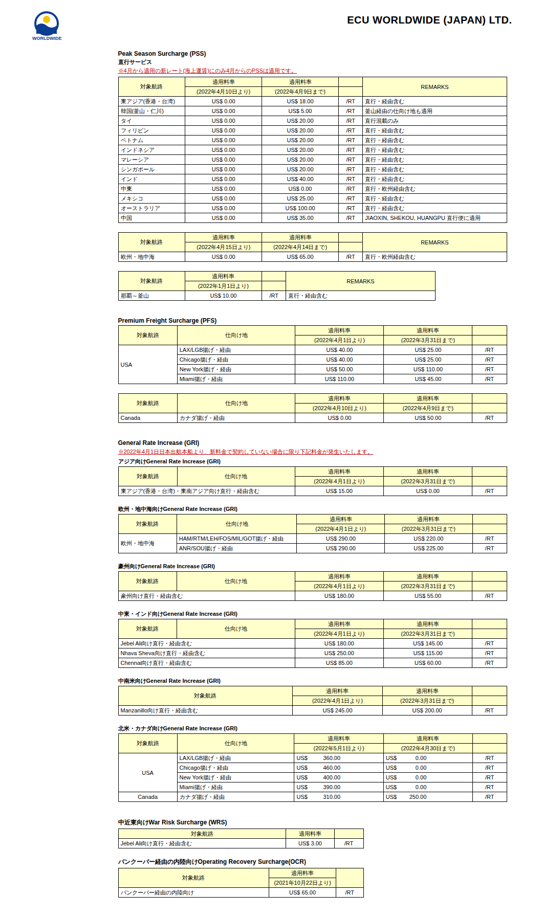WORLDWIDE
ECU WORLDWIDE (JAPAN) LTD.
Peak Season Surcharge (PSS)
直行サービス
※4月から適用の新レート(海上運賃)にのみ4月からのPSSは適用です。
| 対象航路 | 適用料率 | 適用料率 | | REMARKS |
| --- | --- | --- | --- | --- |
| (2022年4月10日より) | (2022年4月9日まで) | |
| 東アジア(香港・台湾) | US$ 0.00 | US$ 18.00 | /RT | 直行・経由含む |
| 韓国(釜山・仁川) | US$ 0.00 | US$ 5.00 | /RT | 釜山経由の仕向け地も適用 |
| タイ | US$ 0.00 | US$ 20.00 | /RT | 直行混載のみ |
| フィリピン | US$ 0.00 | US$ 20.00 | /RT | 直行・経由含む |
| ベトナム | US$ 0.00 | US$ 20.00 | /RT | 直行・経由含む |
| インドネシア | US$ 0.00 | US$ 20.00 | /RT | 直行・経由含む |
| マレーシア | US$ 0.00 | US$ 20.00 | /RT | 直行・経由含む |
| シンガポール | US$ 0.00 | US$ 20.00 | /RT | 直行・経由含む |
| インド | US$ 0.00 | US$ 40.00 | /RT | 直行・経由含む |
| 中東 | US$ 0.00 | US$ 0.00 | /RT | 直行・欧州経由含む |
| メキシコ | US$ 0.00 | US$ 25.00 | /RT | 直行・経由含む |
| オーストラリア | US$ 0.00 | US$ 100.00 | /RT | 直行・経由含む |
| 中国 | US$ 0.00 | US$ 35.00 | /RT | JIAOXIN, SHEKOU, HUANGPU 直行便に適用 |
| 対象航路 | 適用料率 | 適用料率 | | REMARKS |
| --- | --- | --- | --- | --- |
| (2022年4月15日より) | (2022年4月14日まで) | |
| 欧州・地中海 | US$ 0.00 | US$ 65.00 | /RT | 直行・欧州経由含む |
| 対象航路 | 適用料率 | | REMARKS |
| --- | --- | --- | --- |
| (2022年1月1日より) | |
| 那覇～釜山 | US$ 10.00 | /RT | 直行・経由含む |
Premium Freight Surcharge (PFS)
| 対象航路 | 仕向け地 | 適用料率 | 適用料率 | |
| --- | --- | --- | --- | --- |
| (2022年4月1日より) | (2022年3月31日まで) | |
| USA | LAX/LGB揚げ・経由 | US$ 40.00 | US$ 25.00 | /RT |
| Chicago揚げ・経由 | US$ 40.00 | US$ 25.00 | /RT |
| New York揚げ・経由 | US$ 50.00 | US$ 110.00 | /RT |
| Miami揚げ・経由 | US$ 110.00 | US$ 45.00 | /RT |
| 対象航路 | 仕向け地 | 適用料率 | 適用料率 | |
| --- | --- | --- | --- | --- |
| (2022年4月10日より) | (2022年4月9日まで) | |
| Canada | カナダ揚げ・経由 | US$ 0.00 | US$ 50.00 | /RT |
General Rate Increase (GRI)
※2022年4月1日日本出航本船より、新料金で契約していない場合に限り下記料金が発生いたします。
アジア向けGeneral Rate Increase (GRI)
| 対象航路 | 仕向け地 | 適用料率 | 適用料率 | |
| --- | --- | --- | --- | --- |
| (2022年4月1日より) | (2022年3月31日まで) | |
| 東アジア(香港・台湾)・東南アジア向け直行・経由含む | US$ 15.00 | US$ 0.00 | /RT |
欧州・地中海向けGeneral Rate Increase (GRI)
| 対象航路 | 仕向け地 | 適用料率 | 適用料率 | |
| --- | --- | --- | --- | --- |
| (2022年4月1日より) | (2022年3月31日まで) | |
| 欧州・地中海 | HAM/RTM/LEH/FOS/MIL/GOT揚げ・経由 | US$ 290.00 | US$ 220.00 | /RT |
| ANR/SOU揚げ・経由 | US$ 290.00 | US$ 225.00 | /RT |
豪州向けGeneral Rate Increase (GRI)
| 対象航路 | 仕向け地 | 適用料率 | 適用料率 | |
| --- | --- | --- | --- | --- |
| (2022年4月1日より) | (2022年3月31日まで) | |
| 豪州向け直行・経由含む | US$ 180.00 | US$ 55.00 | /RT |
中東・インド向けGeneral Rate Increase (GRI)
| 対象航路 | 仕向け地 | 適用料率 | 適用料率 | |
| --- | --- | --- | --- | --- |
| (2022年4月1日より) | (2022年3月31日まで) | |
| Jebel Ali向け直行・経由含む | US$ 180.00 | US$ 145.00 | /RT |
| Nhava Sheva向け直行・経由含む | US$ 250.00 | US$ 115.00 | /RT |
| Chennai向け直行・経由含む | US$ 85.00 | US$ 60.00 | /RT |
中南米向けGeneral Rate Increase (GRI)
| 対象航路 | 適用料率 | 適用料率 | |
| --- | --- | --- | --- |
| (2022年4月1日より) | (2022年3月31日まで) | |
| Manzanillo向け直行・経由含む | US$ 245.00 | US$ 200.00 | /RT |
北米・カナダ向けGeneral Rate Increase (GRI)
| 対象航路 | 仕向け地 | 適用料率 | 適用料率 | |
| --- | --- | --- | --- | --- |
| (2022年5月1日より) | (2022年4月30日まで) | |
| USA | LAX/LGB揚げ・経由 | US$ 360.00 | US$ 0.00 | /RT |
| Chicago揚げ・経由 | US$ 460.00 | US$ 0.00 | /RT |
| New York揚げ・経由 | US$ 400.00 | US$ 0.00 | /RT |
| Miami揚げ・経由 | US$ 390.00 | US$ 0.00 | /RT |
| Canada | カナダ揚げ・経由 | US$ 310.00 | US$ 250.00 | /RT |
中近東向けWar Risk Surcharge (WRS)
| 対象航路 | 適用料率 | |
| --- | --- | --- |
| Jebel Ali向け直行・経由含む | US$ 3.00 | /RT |
バンクーバー経由の内陸向けOperating Recovery Surcharge(OCR)
| 対象航路 | 適用料率 | |
| --- | --- | --- |
| (2021年10月22日より) |
| バンクーバー経由の内陸向け | US$ 65.00 | /RT |